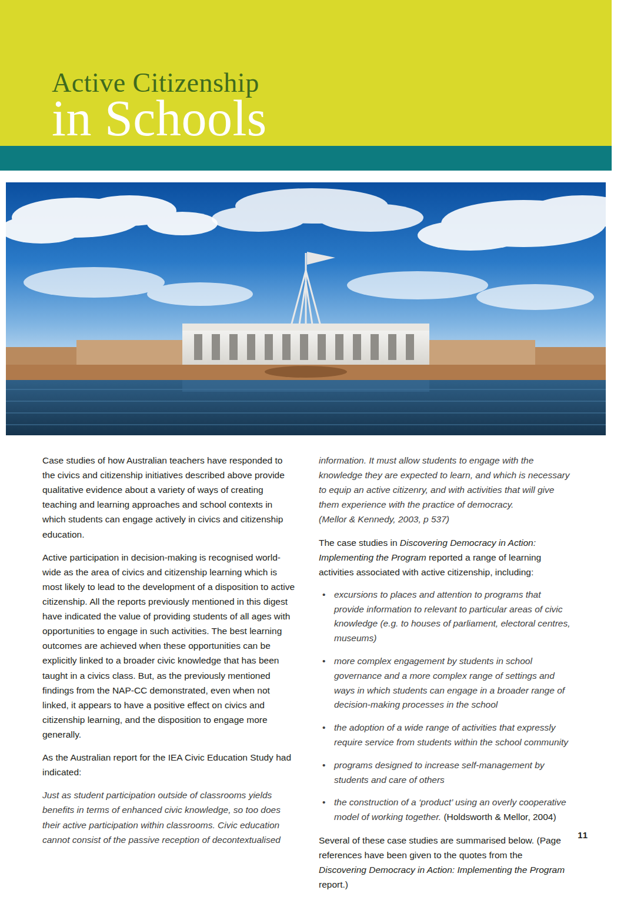Active Citizenship
in Schools
Case studies of how Australian teachers have responded to the civics and citizenship initiatives described above provide qualitative evidence about a variety of ways of creating teaching and learning approaches and school contexts in which students can engage actively in civics and citizenship education.
Active participation in decision-making is recognised world-wide as the area of civics and citizenship learning which is most likely to lead to the development of a disposition to active citizenship. All the reports previously mentioned in this digest have indicated the value of providing students of all ages with opportunities to engage in such activities. The best learning outcomes are achieved when these opportunities can be explicitly linked to a broader civic knowledge that has been taught in a civics class. But, as the previously mentioned findings from the NAP-CC demonstrated, even when not linked, it appears to have a positive effect on civics and citizenship learning, and the disposition to engage more generally.
As the Australian report for the IEA Civic Education Study had indicated:
Just as student participation outside of classrooms yields benefits in terms of enhanced civic knowledge, so too does their active participation within classrooms. Civic education cannot consist of the passive reception of decontextualised
information. It must allow students to engage with the knowledge they are expected to learn, and which is necessary to equip an active citizenry, and with activities that will give them experience with the practice of democracy.
(Mellor & Kennedy, 2003, p 537)
The case studies in Discovering Democracy in Action: Implementing the Program reported a range of learning activities associated with active citizenship, including:
excursions to places and attention to programs that provide information to relevant to particular areas of civic knowledge (e.g. to houses of parliament, electoral centres, museums)
more complex engagement by students in school governance and a more complex range of settings and ways in which students can engage in a broader range of decision-making processes in the school
the adoption of a wide range of activities that expressly require service from students within the school community
programs designed to increase self-management by students and care of others
the construction of a ‘product’ using an overly cooperative model of working together. (Holdsworth & Mellor, 2004)
Several of these case studies are summarised below. (Page references have been given to the quotes from the Discovering Democracy in Action: Implementing the Program report.)
11